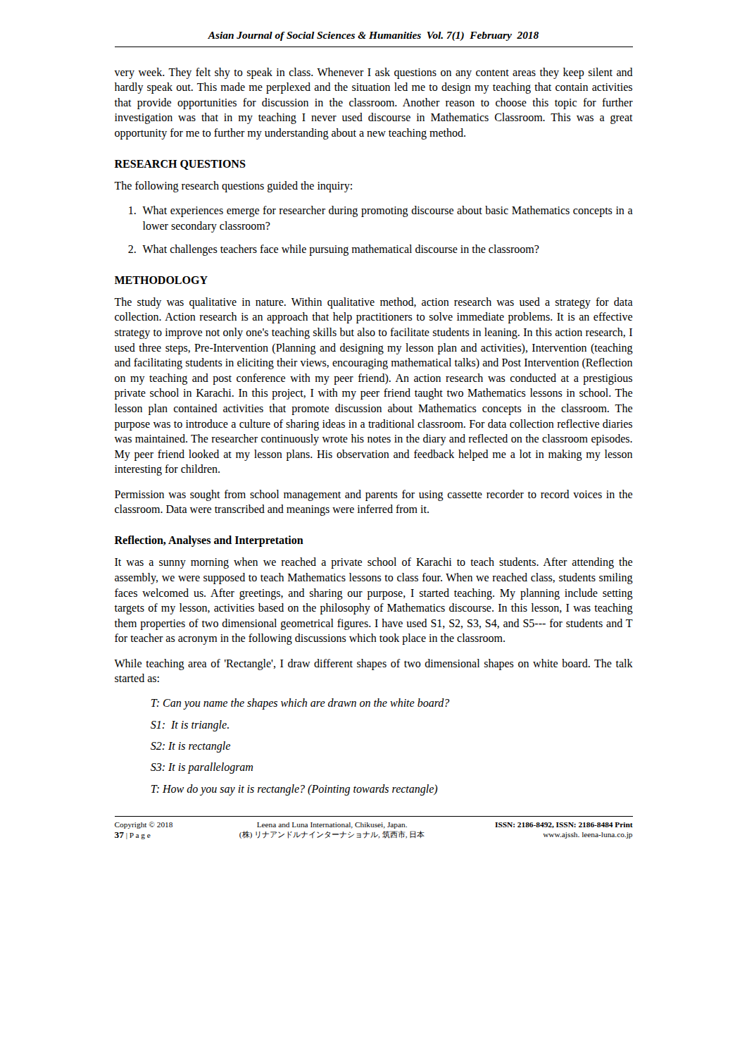Asian Journal of Social Sciences & Humanities Vol. 7(1) February 2018
very week. They felt shy to speak in class. Whenever I ask questions on any content areas they keep silent and hardly speak out. This made me perplexed and the situation led me to design my teaching that contain activities that provide opportunities for discussion in the classroom. Another reason to choose this topic for further investigation was that in my teaching I never used discourse in Mathematics Classroom. This was a great opportunity for me to further my understanding about a new teaching method.
Research Questions
The following research questions guided the inquiry:
What experiences emerge for researcher during promoting discourse about basic Mathematics concepts in a lower secondary classroom?
What challenges teachers face while pursuing mathematical discourse in the classroom?
Methodology
The study was qualitative in nature. Within qualitative method, action research was used a strategy for data collection. Action research is an approach that help practitioners to solve immediate problems. It is an effective strategy to improve not only one's teaching skills but also to facilitate students in leaning. In this action research, I used three steps, Pre-Intervention (Planning and designing my lesson plan and activities), Intervention (teaching and facilitating students in eliciting their views, encouraging mathematical talks) and Post Intervention (Reflection on my teaching and post conference with my peer friend). An action research was conducted at a prestigious private school in Karachi. In this project, I with my peer friend taught two Mathematics lessons in school. The lesson plan contained activities that promote discussion about Mathematics concepts in the classroom. The purpose was to introduce a culture of sharing ideas in a traditional classroom. For data collection reflective diaries was maintained. The researcher continuously wrote his notes in the diary and reflected on the classroom episodes. My peer friend looked at my lesson plans. His observation and feedback helped me a lot in making my lesson interesting for children.
Permission was sought from school management and parents for using cassette recorder to record voices in the classroom. Data were transcribed and meanings were inferred from it.
Reflection, Analyses and Interpretation
It was a sunny morning when we reached a private school of Karachi to teach students. After attending the assembly, we were supposed to teach Mathematics lessons to class four. When we reached class, students smiling faces welcomed us. After greetings, and sharing our purpose, I started teaching. My planning include setting targets of my lesson, activities based on the philosophy of Mathematics discourse. In this lesson, I was teaching them properties of two dimensional geometrical figures. I have used S1, S2, S3, S4, and S5--- for students and T for teacher as acronym in the following discussions which took place in the classroom.
While teaching area of 'Rectangle', I draw different shapes of two dimensional shapes on white board. The talk started as:
T: Can you name the shapes which are drawn on the white board?
S1: It is triangle.
S2: It is rectangle
S3: It is parallelogram
T: How do you say it is rectangle? (Pointing towards rectangle)
| Copyright © 2018 37 / P a g e | Leena and Luna International, Chikusei, Japan. (株) リナアンドルナインターナショナル, 筑西市, 日本 | ISSN: 2186-8492, ISSN: 2186-8484 Print www.ajssh. leena-luna.co.jp |